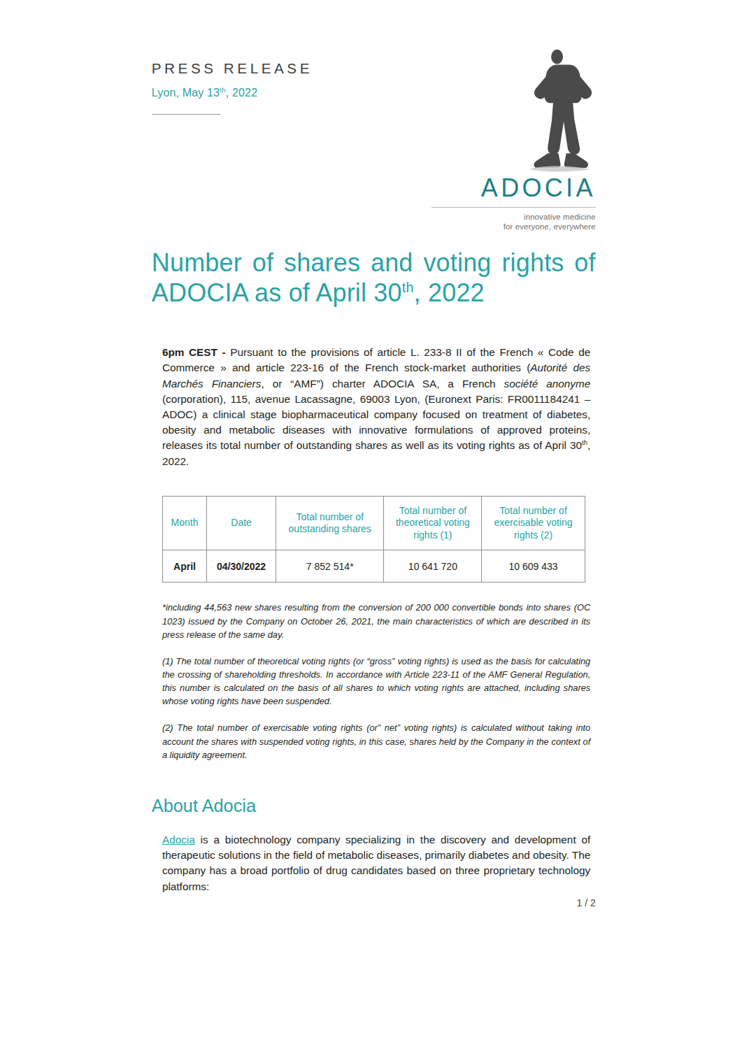Press release
Lyon, May 13th, 2022
ADOCIA
innovative medicine
for everyone, everywhere
Number of shares and voting rights of ADOCIA as of April 30th, 2022
6pm CEST - Pursuant to the provisions of article L. 233-8 II of the French « Code de Commerce » and article 223-16 of the French stock-market authorities (Autorité des Marchés Financiers, or “AMF”) charter ADOCIA SA, a French société anonyme (corporation), 115, avenue Lacassagne, 69003 Lyon, (Euronext Paris: FR0011184241 – ADOC) a clinical stage biopharmaceutical company focused on treatment of diabetes, obesity and metabolic diseases with innovative formulations of approved proteins, releases its total number of outstanding shares as well as its voting rights as of April 30th, 2022.
| Month | Date | Total number of outstanding shares | Total number of theoretical voting rights (1) | Total number of exercisable voting rights (2) |
| --- | --- | --- | --- | --- |
| April | 04/30/2022 | 7 852 514* | 10 641 720 | 10 609 433 |
*including 44,563 new shares resulting from the conversion of 200 000 convertible bonds into shares (OC 1023) issued by the Company on October 26, 2021, the main characteristics of which are described in its press release of the same day.
(1) The total number of theoretical voting rights (or “gross” voting rights) is used as the basis for calculating the crossing of shareholding thresholds. In accordance with Article 223-11 of the AMF General Regulation, this number is calculated on the basis of all shares to which voting rights are attached, including shares whose voting rights have been suspended.
(2) The total number of exercisable voting rights (or” net” voting rights) is calculated without taking into account the shares with suspended voting rights, in this case, shares held by the Company in the context of a liquidity agreement.
About Adocia
Adocia is a biotechnology company specializing in the discovery and development of therapeutic solutions in the field of metabolic diseases, primarily diabetes and obesity. The company has a broad portfolio of drug candidates based on three proprietary technology platforms:
1 / 2